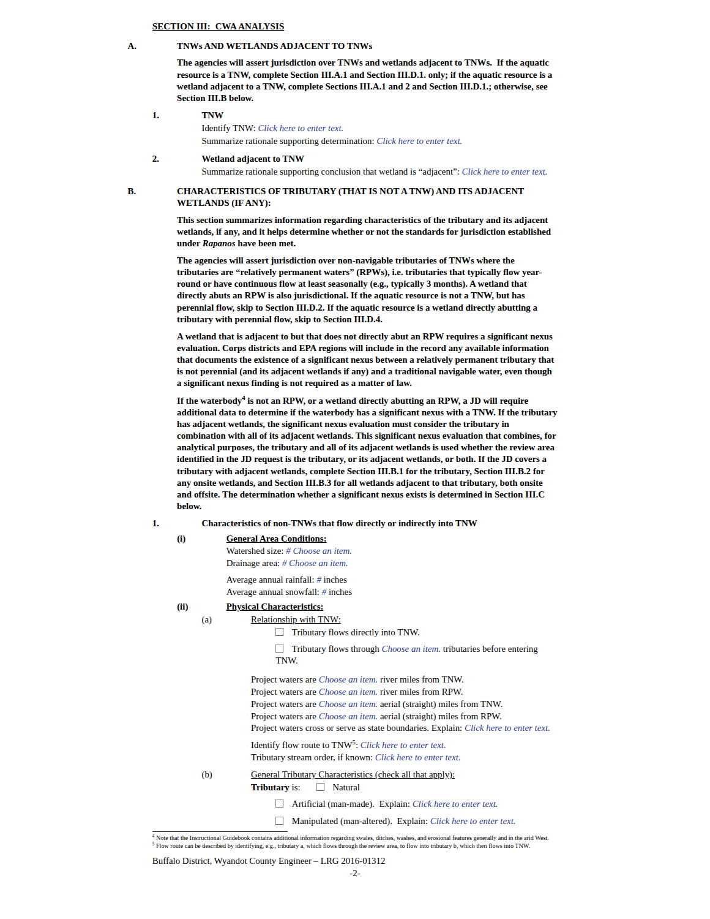SECTION III: CWA ANALYSIS
A. TNWs AND WETLANDS ADJACENT TO TNWs
The agencies will assert jurisdiction over TNWs and wetlands adjacent to TNWs. If the aquatic resource is a TNW, complete Section III.A.1 and Section III.D.1. only; if the aquatic resource is a wetland adjacent to a TNW, complete Sections III.A.1 and 2 and Section III.D.1.; otherwise, see Section III.B below.
1. TNW
Identify TNW: Click here to enter text.
Summarize rationale supporting determination: Click here to enter text.
2. Wetland adjacent to TNW
Summarize rationale supporting conclusion that wetland is “adjacent”: Click here to enter text.
B. CHARACTERISTICS OF TRIBUTARY (THAT IS NOT A TNW) AND ITS ADJACENT WETLANDS (IF ANY):
This section summarizes information regarding characteristics of the tributary and its adjacent wetlands, if any, and it helps determine whether or not the standards for jurisdiction established under Rapanos have been met.
The agencies will assert jurisdiction over non-navigable tributaries of TNWs where the tributaries are “relatively permanent waters” (RPWs), i.e. tributaries that typically flow year-round or have continuous flow at least seasonally (e.g., typically 3 months). A wetland that directly abuts an RPW is also jurisdictional. If the aquatic resource is not a TNW, but has perennial flow, skip to Section III.D.2. If the aquatic resource is a wetland directly abutting a tributary with perennial flow, skip to Section III.D.4.
A wetland that is adjacent to but that does not directly abut an RPW requires a significant nexus evaluation. Corps districts and EPA regions will include in the record any available information that documents the existence of a significant nexus between a relatively permanent tributary that is not perennial (and its adjacent wetlands if any) and a traditional navigable water, even though a significant nexus finding is not required as a matter of law.
If the waterbody4 is not an RPW, or a wetland directly abutting an RPW, a JD will require additional data to determine if the waterbody has a significant nexus with a TNW. If the tributary has adjacent wetlands, the significant nexus evaluation must consider the tributary in combination with all of its adjacent wetlands. This significant nexus evaluation that combines, for analytical purposes, the tributary and all of its adjacent wetlands is used whether the review area identified in the JD request is the tributary, or its adjacent wetlands, or both. If the JD covers a tributary with adjacent wetlands, complete Section III.B.1 for the tributary, Section III.B.2 for any onsite wetlands, and Section III.B.3 for all wetlands adjacent to that tributary, both onsite and offsite. The determination whether a significant nexus exists is determined in Section III.C below.
1. Characteristics of non-TNWs that flow directly or indirectly into TNW
(i) General Area Conditions:
Watershed size: # Choose an item.
Drainage area: # Choose an item.
Average annual rainfall: # inches
Average annual snowfall: # inches
(ii) Physical Characteristics:
(a) Relationship with TNW:
Tributary flows directly into TNW.
Tributary flows through Choose an item. tributaries before entering TNW.
Project waters are Choose an item. river miles from TNW.
Project waters are Choose an item. river miles from RPW.
Project waters are Choose an item. aerial (straight) miles from TNW.
Project waters are Choose an item. aerial (straight) miles from RPW.
Project waters cross or serve as state boundaries. Explain: Click here to enter text.
Identify flow route to TNW5: Click here to enter text.
Tributary stream order, if known: Click here to enter text.
(b) General Tributary Characteristics (check all that apply):
Tributary is: Natural
Artificial (man-made). Explain: Click here to enter text.
Manipulated (man-altered). Explain: Click here to enter text.
4 Note that the Instructional Guidebook contains additional information regarding swales, ditches, washes, and erosional features generally and in the arid West.
5 Flow route can be described by identifying, e.g., tributary a, which flows through the review area, to flow into tributary b, which then flows into TNW.
Buffalo District, Wyandot County Engineer – LRG 2016-01312
-2-